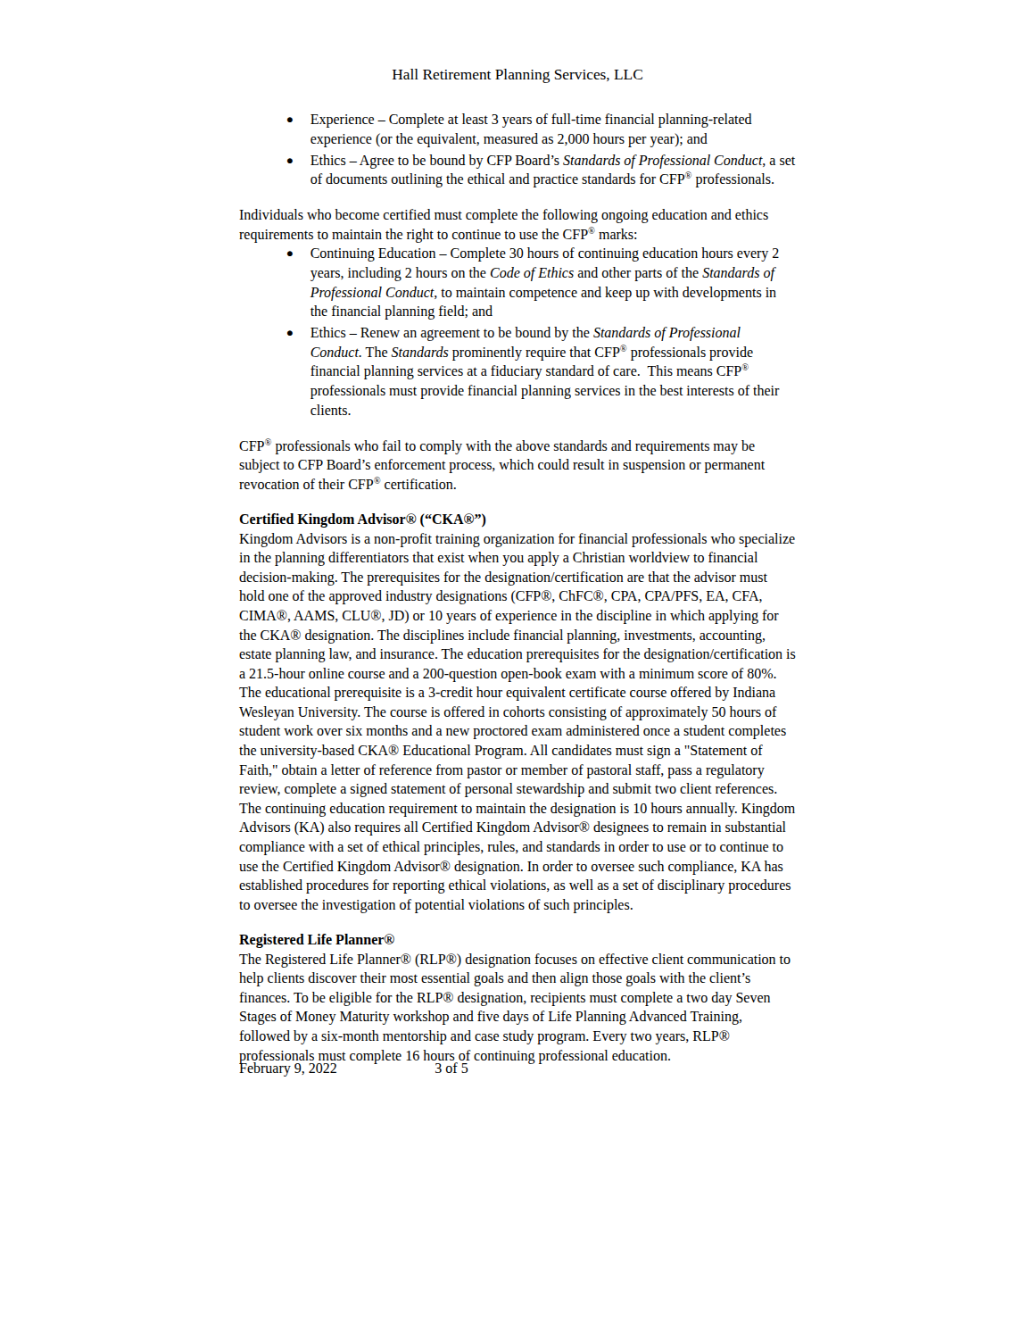Hall Retirement Planning Services, LLC
Experience – Complete at least 3 years of full-time financial planning-related experience (or the equivalent, measured as 2,000 hours per year); and
Ethics – Agree to be bound by CFP Board’s Standards of Professional Conduct, a set of documents outlining the ethical and practice standards for CFP® professionals.
Individuals who become certified must complete the following ongoing education and ethics requirements to maintain the right to continue to use the CFP® marks:
Continuing Education – Complete 30 hours of continuing education hours every 2 years, including 2 hours on the Code of Ethics and other parts of the Standards of Professional Conduct, to maintain competence and keep up with developments in the financial planning field; and
Ethics – Renew an agreement to be bound by the Standards of Professional Conduct. The Standards prominently require that CFP® professionals provide financial planning services at a fiduciary standard of care. This means CFP® professionals must provide financial planning services in the best interests of their clients.
CFP® professionals who fail to comply with the above standards and requirements may be subject to CFP Board’s enforcement process, which could result in suspension or permanent revocation of their CFP® certification.
Certified Kingdom Advisor® (“CKA®”)
Kingdom Advisors is a non-profit training organization for financial professionals who specialize in the planning differentiators that exist when you apply a Christian worldview to financial decision-making. The prerequisites for the designation/certification are that the advisor must hold one of the approved industry designations (CFP®, ChFC®, CPA, CPA/PFS, EA, CFA, CIMA®, AAMS, CLU®, JD) or 10 years of experience in the discipline in which applying for the CKA® designation. The disciplines include financial planning, investments, accounting, estate planning law, and insurance. The education prerequisites for the designation/certification is a 21.5-hour online course and a 200-question open-book exam with a minimum score of 80%. The educational prerequisite is a 3-credit hour equivalent certificate course offered by Indiana Wesleyan University. The course is offered in cohorts consisting of approximately 50 hours of student work over six months and a new proctored exam administered once a student completes the university-based CKA® Educational Program. All candidates must sign a "Statement of Faith," obtain a letter of reference from pastor or member of pastoral staff, pass a regulatory review, complete a signed statement of personal stewardship and submit two client references. The continuing education requirement to maintain the designation is 10 hours annually. Kingdom Advisors (KA) also requires all Certified Kingdom Advisor® designees to remain in substantial compliance with a set of ethical principles, rules, and standards in order to use or to continue to use the Certified Kingdom Advisor® designation. In order to oversee such compliance, KA has established procedures for reporting ethical violations, as well as a set of disciplinary procedures to oversee the investigation of potential violations of such principles.
Registered Life Planner®
The Registered Life Planner® (RLP®) designation focuses on effective client communication to help clients discover their most essential goals and then align those goals with the client’s finances. To be eligible for the RLP® designation, recipients must complete a two day Seven Stages of Money Maturity workshop and five days of Life Planning Advanced Training, followed by a six-month mentorship and case study program. Every two years, RLP® professionals must complete 16 hours of continuing professional education.
February 9, 2022 3 of 5